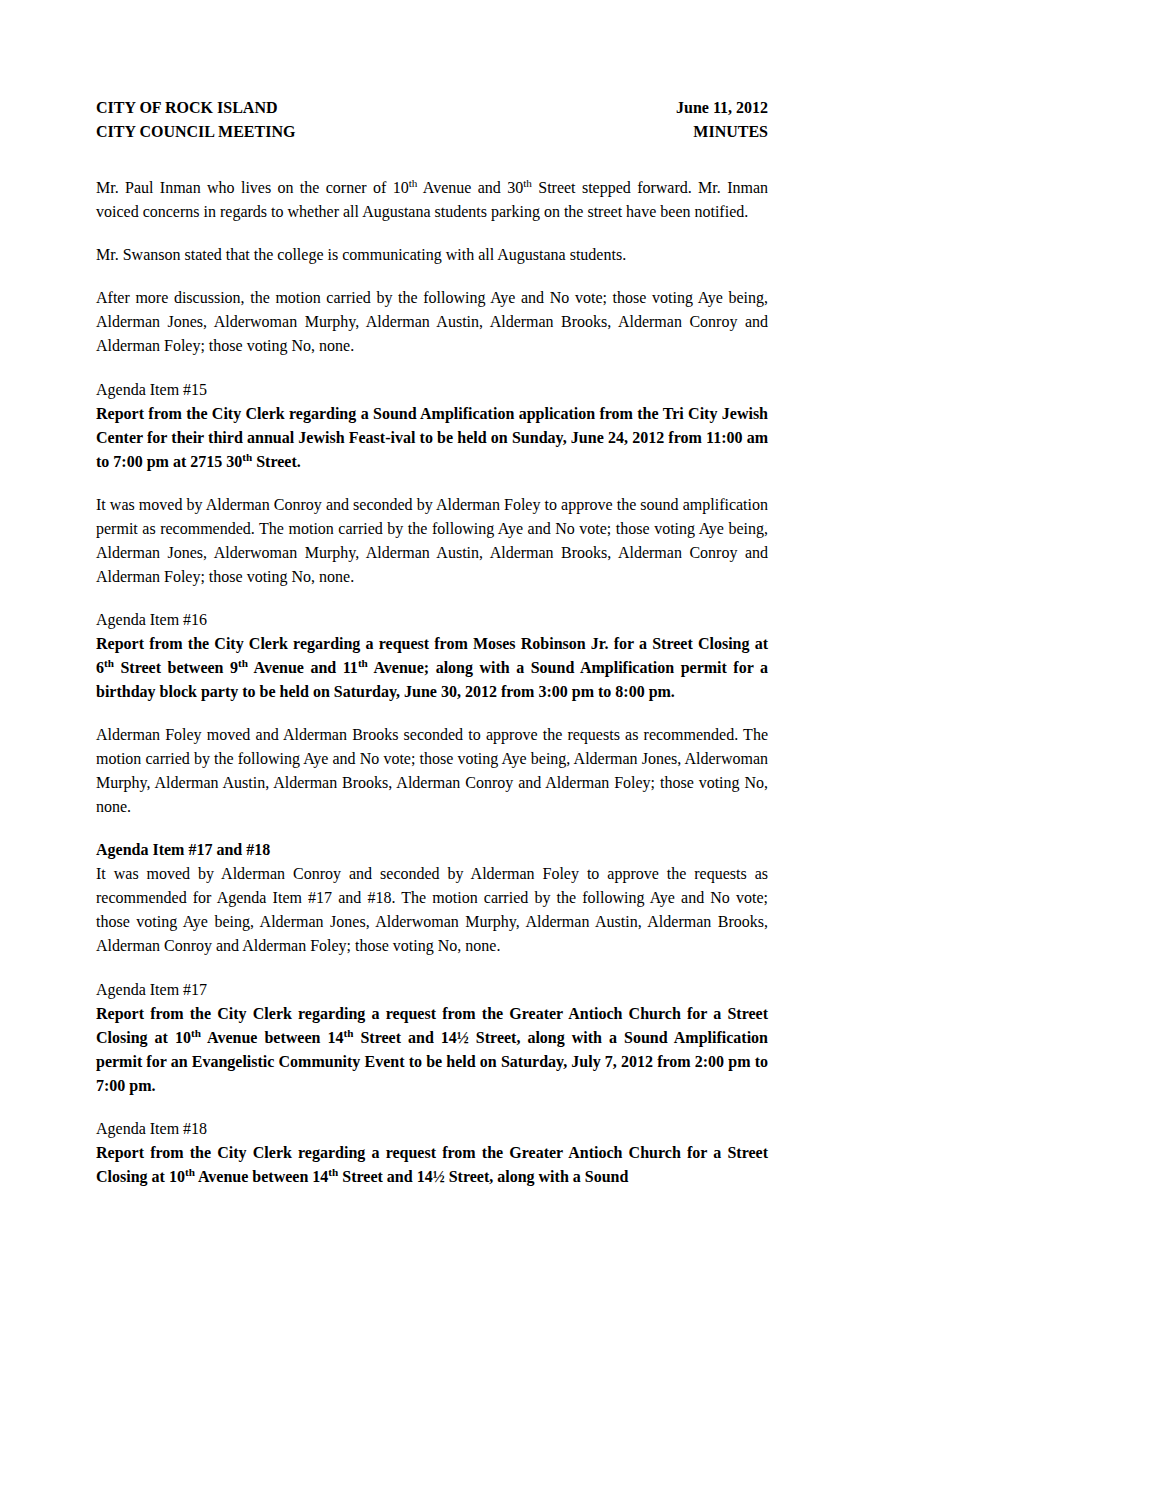CITY OF ROCK ISLAND
CITY COUNCIL MEETING
June 11, 2012
MINUTES
Mr. Paul Inman who lives on the corner of 10th Avenue and 30th Street stepped forward. Mr. Inman voiced concerns in regards to whether all Augustana students parking on the street have been notified.
Mr. Swanson stated that the college is communicating with all Augustana students.
After more discussion, the motion carried by the following Aye and No vote; those voting Aye being, Alderman Jones, Alderwoman Murphy, Alderman Austin, Alderman Brooks, Alderman Conroy and Alderman Foley; those voting No, none.
Agenda Item #15
Report from the City Clerk regarding a Sound Amplification application from the Tri City Jewish Center for their third annual Jewish Feast-ival to be held on Sunday, June 24, 2012 from 11:00 am to 7:00 pm at 2715 30th Street.
It was moved by Alderman Conroy and seconded by Alderman Foley to approve the sound amplification permit as recommended. The motion carried by the following Aye and No vote; those voting Aye being, Alderman Jones, Alderwoman Murphy, Alderman Austin, Alderman Brooks, Alderman Conroy and Alderman Foley; those voting No, none.
Agenda Item #16
Report from the City Clerk regarding a request from Moses Robinson Jr. for a Street Closing at 6th Street between 9th Avenue and 11th Avenue; along with a Sound Amplification permit for a birthday block party to be held on Saturday, June 30, 2012 from 3:00 pm to 8:00 pm.
Alderman Foley moved and Alderman Brooks seconded to approve the requests as recommended. The motion carried by the following Aye and No vote; those voting Aye being, Alderman Jones, Alderwoman Murphy, Alderman Austin, Alderman Brooks, Alderman Conroy and Alderman Foley; those voting No, none.
Agenda Item #17 and #18
It was moved by Alderman Conroy and seconded by Alderman Foley to approve the requests as recommended for Agenda Item #17 and #18. The motion carried by the following Aye and No vote; those voting Aye being, Alderman Jones, Alderwoman Murphy, Alderman Austin, Alderman Brooks, Alderman Conroy and Alderman Foley; those voting No, none.
Agenda Item #17
Report from the City Clerk regarding a request from the Greater Antioch Church for a Street Closing at 10th Avenue between 14th Street and 14½ Street, along with a Sound Amplification permit for an Evangelistic Community Event to be held on Saturday, July 7, 2012 from 2:00 pm to 7:00 pm.
Agenda Item #18
Report from the City Clerk regarding a request from the Greater Antioch Church for a Street Closing at 10th Avenue between 14th Street and 14½ Street, along with a Sound